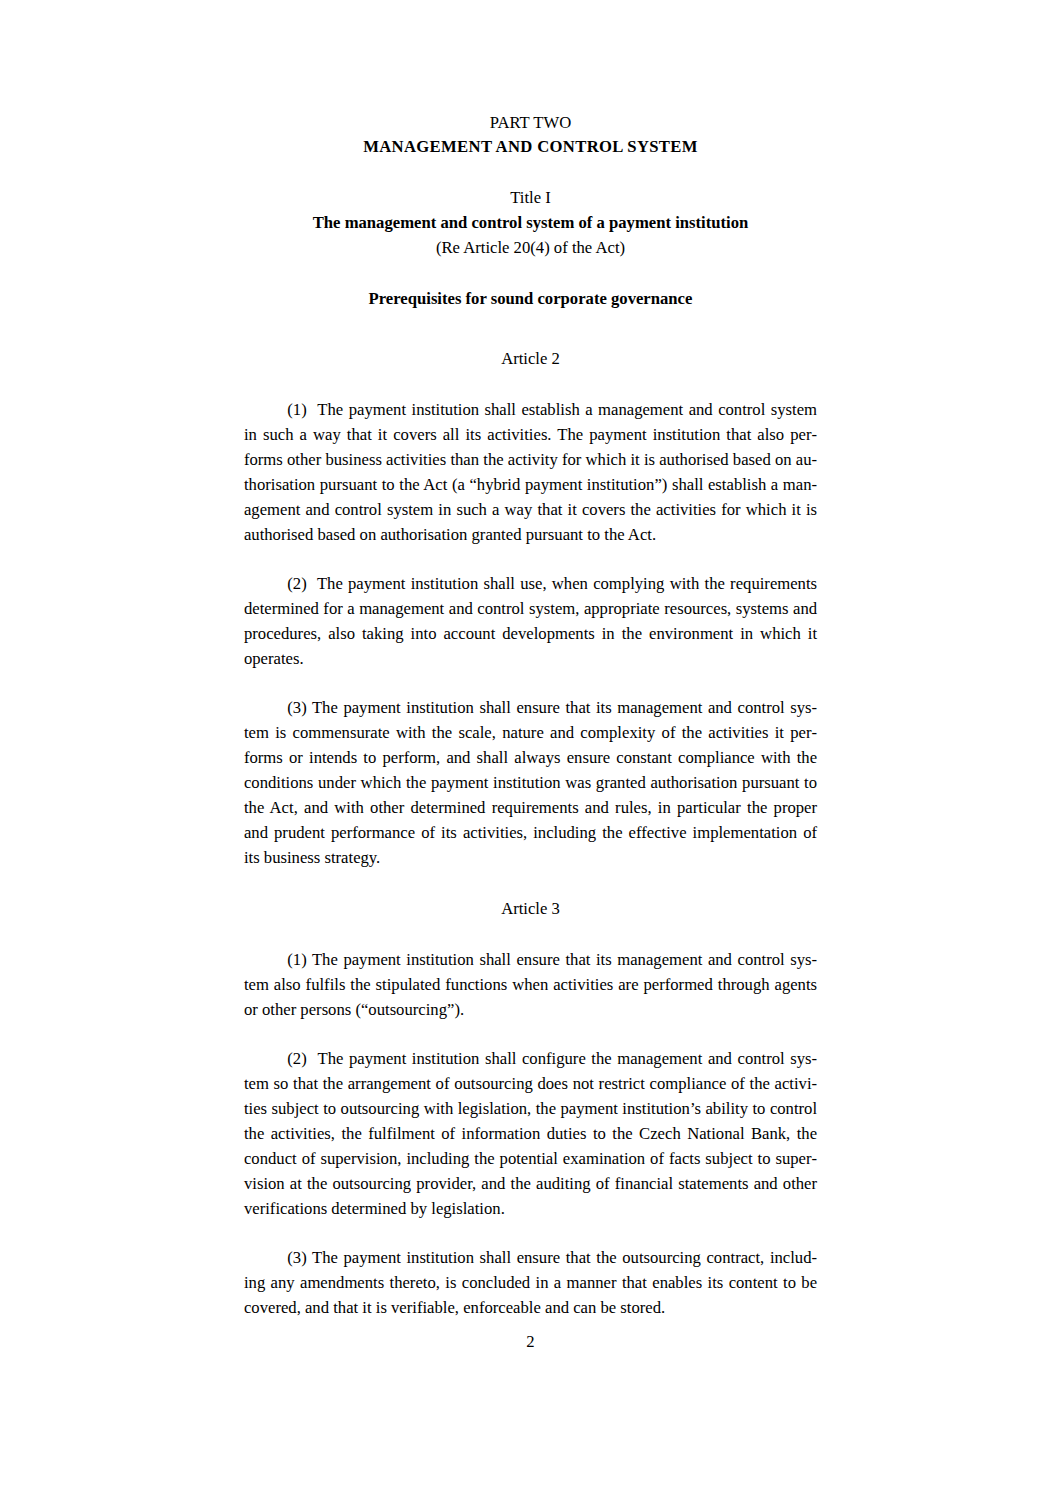PART TWO
MANAGEMENT AND CONTROL SYSTEM
Title I
The management and control system of a payment institution
(Re Article 20(4) of the Act)
Prerequisites for sound corporate governance
Article 2
(1) The payment institution shall establish a management and control system in such a way that it covers all its activities. The payment institution that also performs other business activities than the activity for which it is authorised based on authorisation pursuant to the Act (a “hybrid payment institution”) shall establish a management and control system in such a way that it covers the activities for which it is authorised based on authorisation granted pursuant to the Act.
(2) The payment institution shall use, when complying with the requirements determined for a management and control system, appropriate resources, systems and procedures, also taking into account developments in the environment in which it operates.
(3) The payment institution shall ensure that its management and control system is commensurate with the scale, nature and complexity of the activities it performs or intends to perform, and shall always ensure constant compliance with the conditions under which the payment institution was granted authorisation pursuant to the Act, and with other determined requirements and rules, in particular the proper and prudent performance of its activities, including the effective implementation of its business strategy.
Article 3
(1) The payment institution shall ensure that its management and control system also fulfils the stipulated functions when activities are performed through agents or other persons (“outsourcing”).
(2) The payment institution shall configure the management and control system so that the arrangement of outsourcing does not restrict compliance of the activities subject to outsourcing with legislation, the payment institution’s ability to control the activities, the fulfilment of information duties to the Czech National Bank, the conduct of supervision, including the potential examination of facts subject to supervision at the outsourcing provider, and the auditing of financial statements and other verifications determined by legislation.
(3) The payment institution shall ensure that the outsourcing contract, including any amendments thereto, is concluded in a manner that enables its content to be covered, and that it is verifiable, enforceable and can be stored.
2